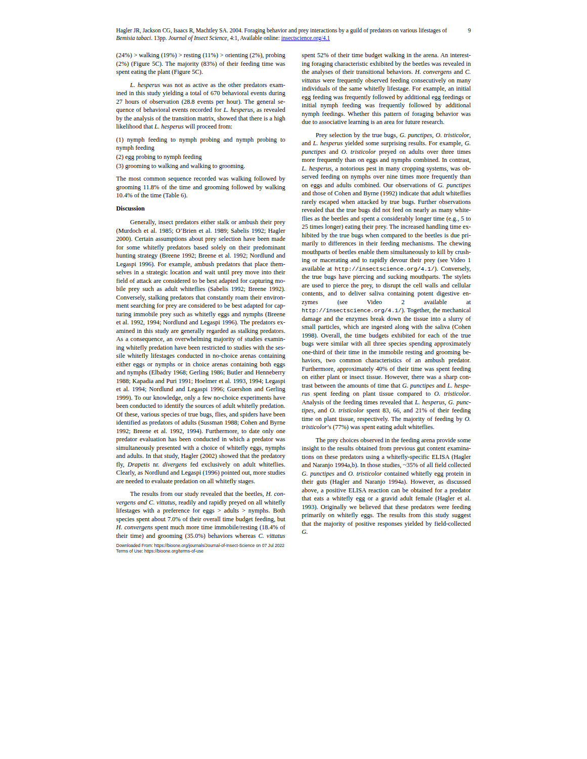Hagler JR, Jackson CG, Isaacs R, Machtley SA. 2004. Foraging behavior and prey interactions by a guild of predators on various lifestages of Bemisia tabaci. 13pp. Journal of Insect Science, 4:1, Available online: insectscience.org/4.1
9
(24%) > walking (19%) > resting (11%) > orienting (2%), probing (2%) (Figure 5C). The majority (83%) of their feeding time was spent eating the plant (Figure 5C).
L. hesperus was not as active as the other predators examined in this study yielding a total of 670 behavioral events during 27 hours of observation (28.8 events per hour). The general sequence of behavioral events recorded for L. hesperus, as revealed by the analysis of the transition matrix, showed that there is a high likelihood that L. hesperus will proceed from:
(1) nymph feeding to nymph probing and nymph probing to nymph feeding
(2) egg probing to nymph feeding
(3) grooming to walking and walking to grooming.
The most common sequence recorded was walking followed by grooming 11.8% of the time and grooming followed by walking 10.4% of the time (Table 6).
Discussion
Generally, insect predators either stalk or ambush their prey (Murdoch et al. 1985; O’Brien et al. 1989; Sabelis 1992; Hagler 2000). Certain assumptions about prey selection have been made for some whitefly predators based solely on their predominant hunting strategy (Breene 1992; Breene et al. 1992; Nordlund and Legaspi 1996). For example, ambush predators that place themselves in a strategic location and wait until prey move into their field of attack are considered to be best adapted for capturing mobile prey such as adult whiteflies (Sabelis 1992; Breene 1992). Conversely, stalking predators that constantly roam their environment searching for prey are considered to be best adapted for capturing immobile prey such as whitefly eggs and nymphs (Breene et al. 1992, 1994; Nordlund and Legaspi 1996). The predators examined in this study are generally regarded as stalking predators. As a consequence, an overwhelming majority of studies examining whitefly predation have been restricted to studies with the sessile whitefly lifestages conducted in no-choice arenas containing either eggs or nymphs or in choice arenas containing both eggs and nymphs (Elbadry 1968; Gerling 1986; Butler and Henneberry 1988; Kapadia and Puri 1991; Hoelmer et al. 1993, 1994; Legaspi et al. 1994; Nordlund and Legaspi 1996; Guershon and Gerling 1999). To our knowledge, only a few no-choice experiments have been conducted to identify the sources of adult whitefly predation. Of these, various species of true bugs, flies, and spiders have been identified as predators of adults (Sussman 1988; Cohen and Byrne 1992; Breene et al. 1992, 1994). Furthermore, to date only one predator evaluation has been conducted in which a predator was simultaneously presented with a choice of whitefly eggs, nymphs and adults. In that study, Hagler (2002) showed that the predatory fly, Drapetis nr. divergens fed exclusively on adult whiteflies. Clearly, as Nordlund and Legaspi (1996) pointed out, more studies are needed to evaluate predation on all whitefly stages.
The results from our study revealed that the beetles, H. convergens and C. vittatus, readily and rapidly preyed on all whitefly lifestages with a preference for eggs > adults > nymphs. Both species spent about 7.0% of their overall time budget feeding, but H. convergens spent much more time immobile/resting (18.4% of their time) and grooming (35.0%) behaviors whereas C. vittatus spent 52% of their time budget walking in the arena. An interesting foraging characteristic exhibited by the beetles was revealed in the analyses of their transitional behaviors. H. convergens and C. vittatus were frequently observed feeding consecutively on many individuals of the same whitefly lifestage. For example, an initial egg feeding was frequently followed by additional egg feedings or initial nymph feeding was frequently followed by additional nymph feedings. Whether this pattern of foraging behavior was due to associative learning is an area for future research.
Prey selection by the true bugs, G. punctipes, O. tristicolor, and L. hesperus yielded some surprising results. For example, G. punctipes and O. tristicolor preyed on adults over three times more frequently than on eggs and nymphs combined. In contrast, L. hesperus, a notorious pest in many cropping systems, was observed feeding on nymphs over nine times more frequently than on eggs and adults combined. Our observations of G. punctipes and those of Cohen and Byrne (1992) indicate that adult whiteflies rarely escaped when attacked by true bugs. Further observations revealed that the true bugs did not feed on nearly as many whiteflies as the beetles and spent a considerably longer time (e.g., 5 to 25 times longer) eating their prey. The increased handling time exhibited by the true bugs when compared to the beetles is due primarily to differences in their feeding mechanisms. The chewing mouthparts of beetles enable them simultaneously to kill by crushing or macerating and to rapidly devour their prey (see Video 1 available at http://insectscience.org/4.1/). Conversely, the true bugs have piercing and sucking mouthparts. The stylets are used to pierce the prey, to disrupt the cell walls and cellular contents, and to deliver saliva containing potent digestive enzymes (see Video 2 available at http://insectscience.org/4.1/). Together, the mechanical damage and the enzymes break down the tissue into a slurry of small particles, which are ingested along with the saliva (Cohen 1998). Overall, the time budgets exhibited for each of the true bugs were similar with all three species spending approximately one-third of their time in the immobile resting and grooming behaviors, two common characteristics of an ambush predator. Furthermore, approximately 40% of their time was spent feeding on either plant or insect tissue. However, there was a sharp contrast between the amounts of time that G. punctipes and L. hesperus spent feeding on plant tissue compared to O. tristicolor. Analysis of the feeding times revealed that L. hesperus, G. punctipes, and O. tristicolor spent 83, 66, and 21% of their feeding time on plant tissue, respectively. The majority of feeding by O. tristicolor’s (77%) was spent eating adult whiteflies.
The prey choices observed in the feeding arena provide some insight to the results obtained from previous gut content examinations on these predators using a whitefly-specific ELISA (Hagler and Naranjo 1994a,b). In those studies, ~35% of all field collected G. punctipes and O. tristicolor contained whitefly egg protein in their guts (Hagler and Naranjo 1994a). However, as discussed above, a positive ELISA reaction can be obtained for a predator that eats a whitefly egg or a gravid adult female (Hagler et al. 1993). Originally we believed that these predators were feeding primarily on whitefly eggs. The results from this study suggest that the majority of positive responses yielded by field-collected G.
Downloaded From: https://bioone.org/journals/Journal-of-Insect-Science on 07 Jul 2022
Terms of Use: https://bioone.org/terms-of-use